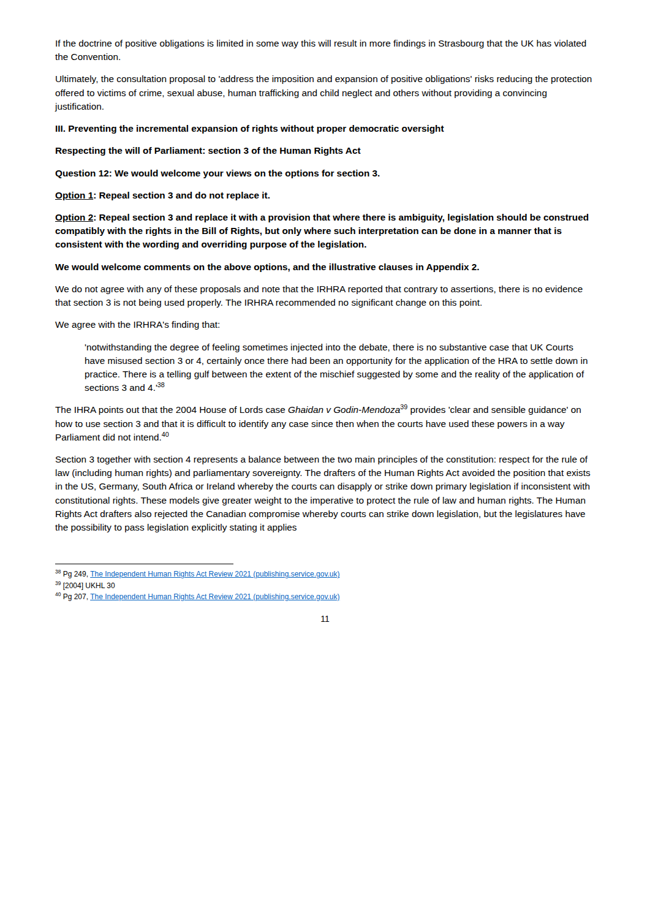If the doctrine of positive obligations is limited in some way this will result in more findings in Strasbourg that the UK has violated the Convention.
Ultimately, the consultation proposal to 'address the imposition and expansion of positive obligations' risks reducing the protection offered to victims of crime, sexual abuse, human trafficking and child neglect and others without providing a convincing justification.
III. Preventing the incremental expansion of rights without proper democratic oversight
Respecting the will of Parliament: section 3 of the Human Rights Act
Question 12: We would welcome your views on the options for section 3.
Option 1: Repeal section 3 and do not replace it.
Option 2: Repeal section 3 and replace it with a provision that where there is ambiguity, legislation should be construed compatibly with the rights in the Bill of Rights, but only where such interpretation can be done in a manner that is consistent with the wording and overriding purpose of the legislation.
We would welcome comments on the above options, and the illustrative clauses in Appendix 2.
We do not agree with any of these proposals and note that the IRHRA reported that contrary to assertions, there is no evidence that section 3 is not being used properly. The IRHRA recommended no significant change on this point.
We agree with the IRHRA's finding that:
'notwithstanding the degree of feeling sometimes injected into the debate, there is no substantive case that UK Courts have misused section 3 or 4, certainly once there had been an opportunity for the application of the HRA to settle down in practice. There is a telling gulf between the extent of the mischief suggested by some and the reality of the application of sections 3 and 4.'38
The IHRA points out that the 2004 House of Lords case Ghaidan v Godin-Mendoza39 provides 'clear and sensible guidance' on how to use section 3 and that it is difficult to identify any case since then when the courts have used these powers in a way Parliament did not intend.40
Section 3 together with section 4 represents a balance between the two main principles of the constitution: respect for the rule of law (including human rights) and parliamentary sovereignty. The drafters of the Human Rights Act avoided the position that exists in the US, Germany, South Africa or Ireland whereby the courts can disapply or strike down primary legislation if inconsistent with constitutional rights. These models give greater weight to the imperative to protect the rule of law and human rights. The Human Rights Act drafters also rejected the Canadian compromise whereby courts can strike down legislation, but the legislatures have the possibility to pass legislation explicitly stating it applies
38 Pg 249, The Independent Human Rights Act Review 2021 (publishing.service.gov.uk)
39 [2004] UKHL 30
40 Pg 207, The Independent Human Rights Act Review 2021 (publishing.service.gov.uk)
11